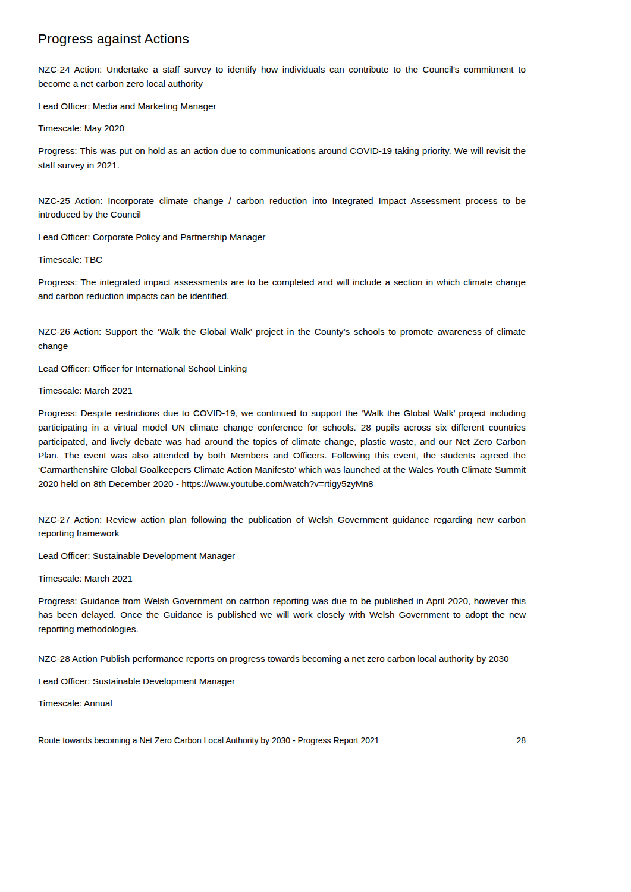Progress against Actions
NZC-24 Action: Undertake a staff survey to identify how individuals can contribute to the Council’s commitment to become a net carbon zero local authority
Lead Officer: Media and Marketing Manager
Timescale: May 2020
Progress: This was put on hold as an action due to communications around COVID-19 taking priority. We will revisit the staff survey in 2021.
NZC-25 Action: Incorporate climate change / carbon reduction into Integrated Impact Assessment process to be introduced by the Council
Lead Officer: Corporate Policy and Partnership Manager
Timescale: TBC
Progress: The integrated impact assessments are to be completed and will include a section in which climate change and carbon reduction impacts can be identified.
NZC-26 Action: Support the ‘Walk the Global Walk’ project in the County’s schools to promote awareness of climate change
Lead Officer: Officer for International School Linking
Timescale: March 2021
Progress: Despite restrictions due to COVID-19, we continued to support the ‘Walk the Global Walk’ project including participating in a virtual model UN climate change conference for schools. 28 pupils across six different countries participated, and lively debate was had around the topics of climate change, plastic waste, and our Net Zero Carbon Plan. The event was also attended by both Members and Officers. Following this event, the students agreed the ‘Carmarthenshire Global Goalkeepers Climate Action Manifesto’ which was launched at the Wales Youth Climate Summit 2020 held on 8th December 2020 - https://www.youtube.com/watch?v=rtigy5zyMn8
NZC-27 Action: Review action plan following the publication of Welsh Government guidance regarding new carbon reporting framework
Lead Officer: Sustainable Development Manager
Timescale: March 2021
Progress: Guidance from Welsh Government on catrbon reporting was due to be published in April 2020, however this has been delayed. Once the Guidance is published we will work closely with Welsh Government to adopt the new reporting methodologies.
NZC-28 Action Publish performance reports on progress towards becoming a net zero carbon local authority by 2030
Lead Officer: Sustainable Development Manager
Timescale: Annual
Route towards becoming a Net Zero Carbon Local Authority by 2030 - Progress Report 2021 28